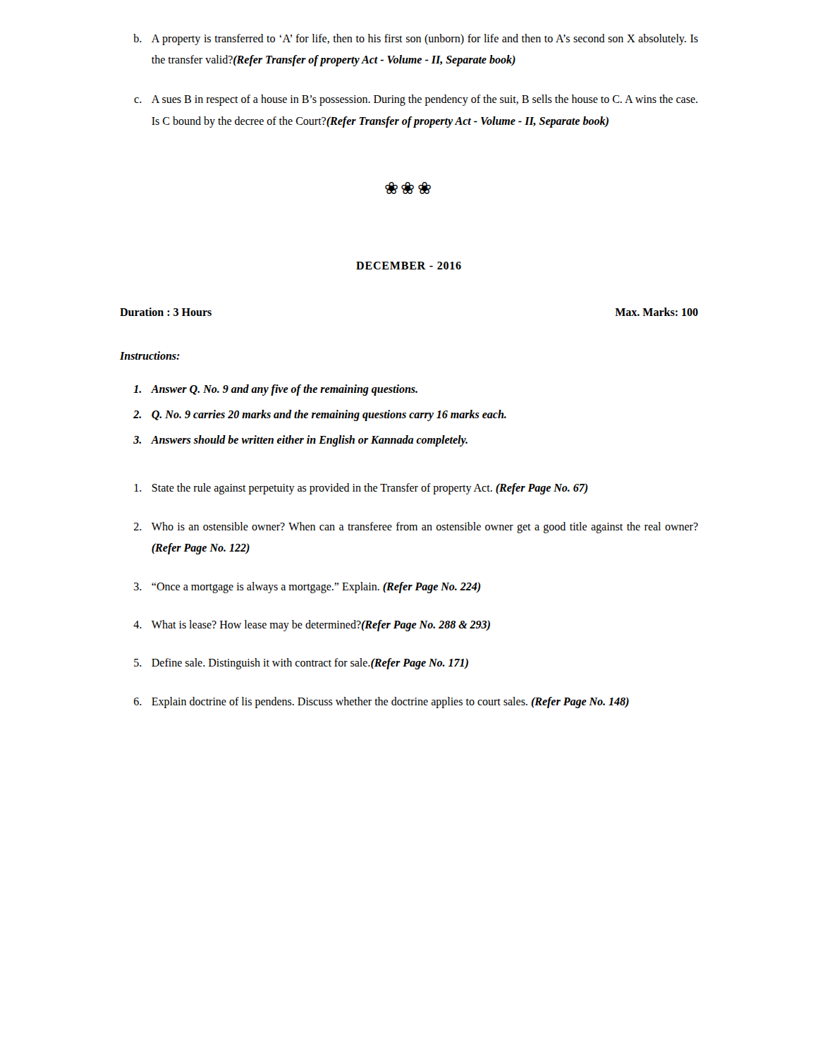A property is transferred to ‘A’ for life, then to his first son (unborn) for life and then to A’s second son X absolutely. Is the transfer valid?(Refer Transfer of property Act - Volume - II, Separate book)
A sues B in respect of a house in B’s possession. During the pendency of the suit, B sells the house to C. A wins the case. Is C bound by the decree of the Court?(Refer Transfer of property Act - Volume - II, Separate book)
❀❀❀
DECEMBER - 2016
Duration : 3 Hours Max. Marks: 100
Instructions:
Answer Q. No. 9 and any five of the remaining questions.
Q. No. 9 carries 20 marks and the remaining questions carry 16 marks each.
Answers should be written either in English or Kannada completely.
State the rule against perpetuity as provided in the Transfer of property Act. (Refer Page No. 67)
Who is an ostensible owner? When can a transferee from an ostensible owner get a good title against the real owner?(Refer Page No. 122)
“Once a mortgage is always a mortgage.” Explain. (Refer Page No. 224)
What is lease? How lease may be determined?(Refer Page No. 288 & 293)
Define sale. Distinguish it with contract for sale.(Refer Page No. 171)
Explain doctrine of lis pendens. Discuss whether the doctrine applies to court sales. (Refer Page No. 148)